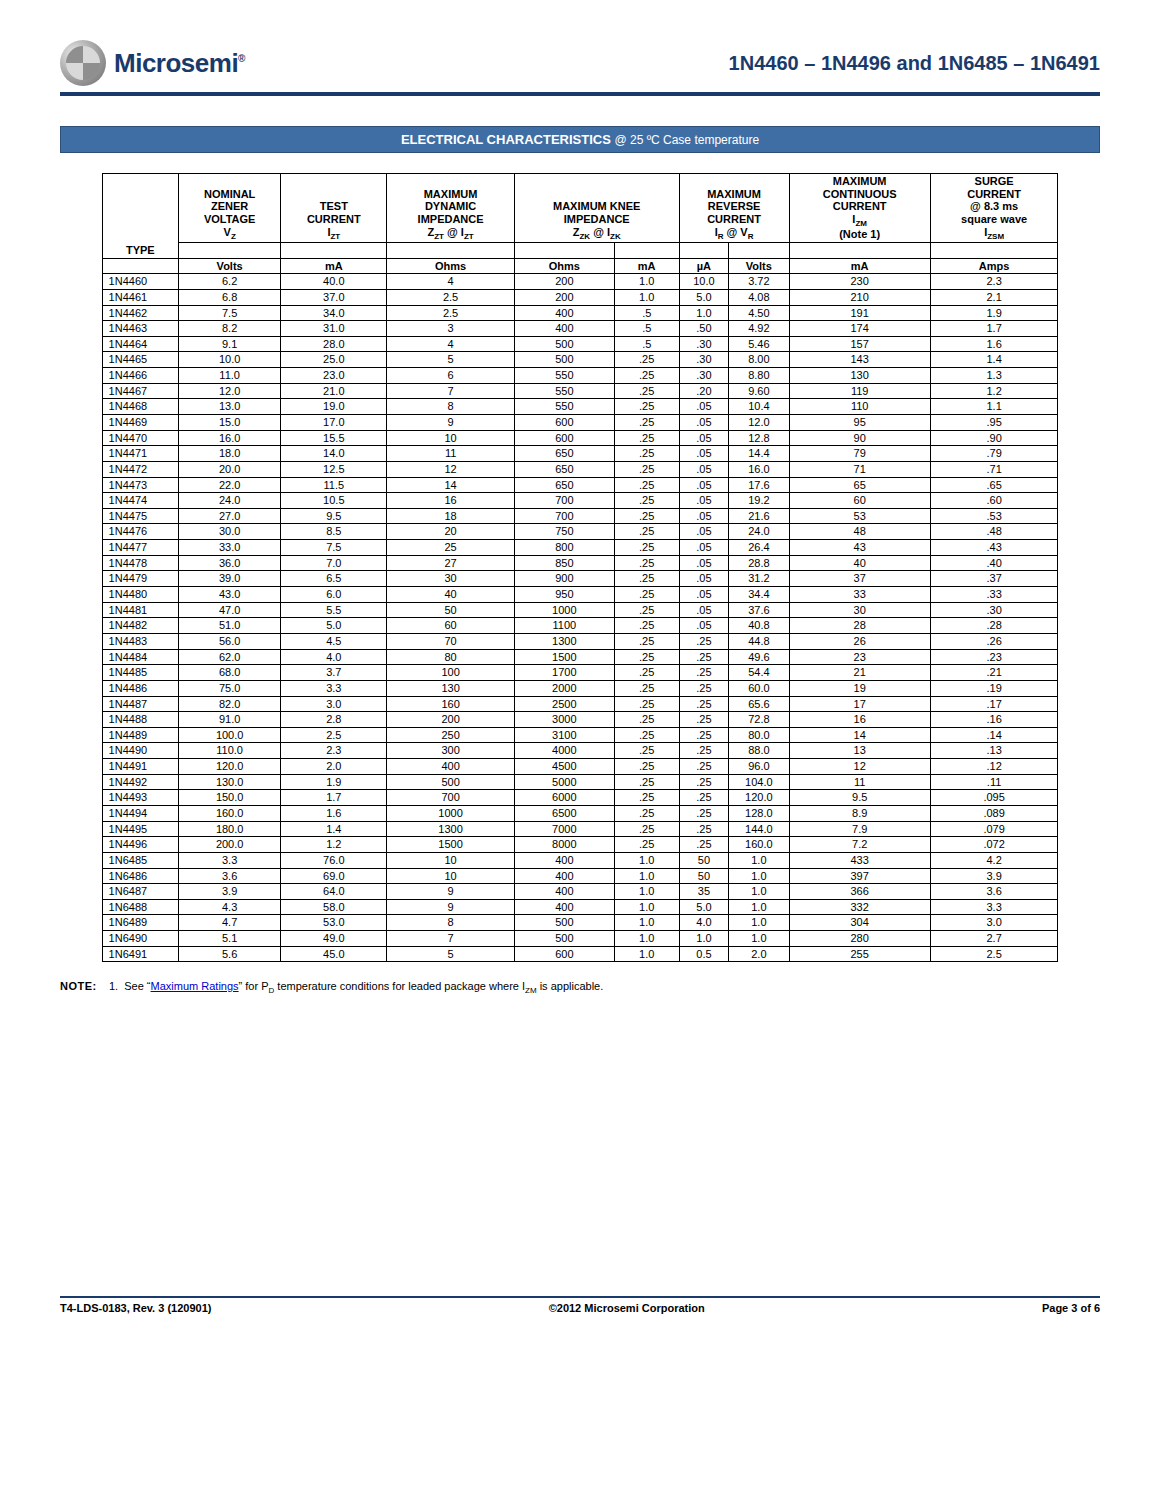Microsemi®
1N4460 – 1N4496 and 1N6485 – 1N6491
ELECTRICAL CHARACTERISTICS @ 25 ºC Case temperature
| TYPE | NOMINAL ZENER VOLTAGE V Z | TEST CURRENT I ZT | MAXIMUM DYNAMIC IMPEDANCE Z ZT @ I ZT | MAXIMUM KNEE IMPEDANCE Z ZK @ I ZK | MAXIMUM REVERSE CURRENT I R @ V R | MAXIMUM CONTINUOUS CURRENT I ZM (Note 1) | SURGE CURRENT @ 8.3 ms square wave I ZSM |
| --- | --- | --- | --- | --- | --- | --- | --- |
| | Volts | mA | Ohms | Ohms | mA | µA | Volts | mA | Amps |
| 1N4460 | 6.2 | 40.0 | 4 | 200 | 1.0 | 10.0 | 3.72 | 230 | 2.3 |
| 1N4461 | 6.8 | 37.0 | 2.5 | 200 | 1.0 | 5.0 | 4.08 | 210 | 2.1 |
| 1N4462 | 7.5 | 34.0 | 2.5 | 400 | .5 | 1.0 | 4.50 | 191 | 1.9 |
| 1N4463 | 8.2 | 31.0 | 3 | 400 | .5 | .50 | 4.92 | 174 | 1.7 |
| 1N4464 | 9.1 | 28.0 | 4 | 500 | .5 | .30 | 5.46 | 157 | 1.6 |
| 1N4465 | 10.0 | 25.0 | 5 | 500 | .25 | .30 | 8.00 | 143 | 1.4 |
| 1N4466 | 11.0 | 23.0 | 6 | 550 | .25 | .30 | 8.80 | 130 | 1.3 |
| 1N4467 | 12.0 | 21.0 | 7 | 550 | .25 | .20 | 9.60 | 119 | 1.2 |
| 1N4468 | 13.0 | 19.0 | 8 | 550 | .25 | .05 | 10.4 | 110 | 1.1 |
| 1N4469 | 15.0 | 17.0 | 9 | 600 | .25 | .05 | 12.0 | 95 | .95 |
| 1N4470 | 16.0 | 15.5 | 10 | 600 | .25 | .05 | 12.8 | 90 | .90 |
| 1N4471 | 18.0 | 14.0 | 11 | 650 | .25 | .05 | 14.4 | 79 | .79 |
| 1N4472 | 20.0 | 12.5 | 12 | 650 | .25 | .05 | 16.0 | 71 | .71 |
| 1N4473 | 22.0 | 11.5 | 14 | 650 | .25 | .05 | 17.6 | 65 | .65 |
| 1N4474 | 24.0 | 10.5 | 16 | 700 | .25 | .05 | 19.2 | 60 | .60 |
| 1N4475 | 27.0 | 9.5 | 18 | 700 | .25 | .05 | 21.6 | 53 | .53 |
| 1N4476 | 30.0 | 8.5 | 20 | 750 | .25 | .05 | 24.0 | 48 | .48 |
| 1N4477 | 33.0 | 7.5 | 25 | 800 | .25 | .05 | 26.4 | 43 | .43 |
| 1N4478 | 36.0 | 7.0 | 27 | 850 | .25 | .05 | 28.8 | 40 | .40 |
| 1N4479 | 39.0 | 6.5 | 30 | 900 | .25 | .05 | 31.2 | 37 | .37 |
| 1N4480 | 43.0 | 6.0 | 40 | 950 | .25 | .05 | 34.4 | 33 | .33 |
| 1N4481 | 47.0 | 5.5 | 50 | 1000 | .25 | .05 | 37.6 | 30 | .30 |
| 1N4482 | 51.0 | 5.0 | 60 | 1100 | .25 | .05 | 40.8 | 28 | .28 |
| 1N4483 | 56.0 | 4.5 | 70 | 1300 | .25 | .25 | 44.8 | 26 | .26 |
| 1N4484 | 62.0 | 4.0 | 80 | 1500 | .25 | .25 | 49.6 | 23 | .23 |
| 1N4485 | 68.0 | 3.7 | 100 | 1700 | .25 | .25 | 54.4 | 21 | .21 |
| 1N4486 | 75.0 | 3.3 | 130 | 2000 | .25 | .25 | 60.0 | 19 | .19 |
| 1N4487 | 82.0 | 3.0 | 160 | 2500 | .25 | .25 | 65.6 | 17 | .17 |
| 1N4488 | 91.0 | 2.8 | 200 | 3000 | .25 | .25 | 72.8 | 16 | .16 |
| 1N4489 | 100.0 | 2.5 | 250 | 3100 | .25 | .25 | 80.0 | 14 | .14 |
| 1N4490 | 110.0 | 2.3 | 300 | 4000 | .25 | .25 | 88.0 | 13 | .13 |
| 1N4491 | 120.0 | 2.0 | 400 | 4500 | .25 | .25 | 96.0 | 12 | .12 |
| 1N4492 | 130.0 | 1.9 | 500 | 5000 | .25 | .25 | 104.0 | 11 | .11 |
| 1N4493 | 150.0 | 1.7 | 700 | 6000 | .25 | .25 | 120.0 | 9.5 | .095 |
| 1N4494 | 160.0 | 1.6 | 1000 | 6500 | .25 | .25 | 128.0 | 8.9 | .089 |
| 1N4495 | 180.0 | 1.4 | 1300 | 7000 | .25 | .25 | 144.0 | 7.9 | .079 |
| 1N4496 | 200.0 | 1.2 | 1500 | 8000 | .25 | .25 | 160.0 | 7.2 | .072 |
| 1N6485 | 3.3 | 76.0 | 10 | 400 | 1.0 | 50 | 1.0 | 433 | 4.2 |
| 1N6486 | 3.6 | 69.0 | 10 | 400 | 1.0 | 50 | 1.0 | 397 | 3.9 |
| 1N6487 | 3.9 | 64.0 | 9 | 400 | 1.0 | 35 | 1.0 | 366 | 3.6 |
| 1N6488 | 4.3 | 58.0 | 9 | 400 | 1.0 | 5.0 | 1.0 | 332 | 3.3 |
| 1N6489 | 4.7 | 53.0 | 8 | 500 | 1.0 | 4.0 | 1.0 | 304 | 3.0 |
| 1N6490 | 5.1 | 49.0 | 7 | 500 | 1.0 | 1.0 | 1.0 | 280 | 2.7 |
| 1N6491 | 5.6 | 45.0 | 5 | 600 | 1.0 | 0.5 | 2.0 | 255 | 2.5 |
NOTE: 1. See “Maximum Ratings” for PD temperature conditions for leaded package where IZM is applicable.
T4-LDS-0183, Rev. 3 (120901)
©2012 Microsemi Corporation
Page 3 of 6